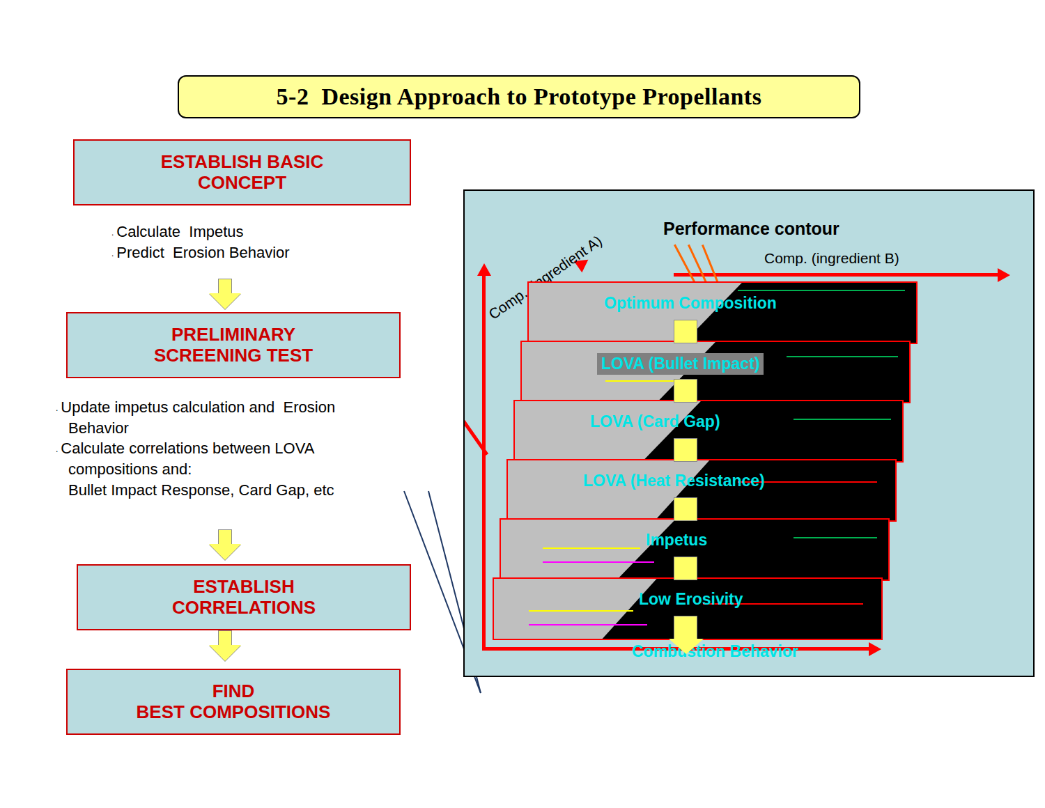5-2 Design Approach to Prototype Propellants
ESTABLISH BASIC
CONCEPT
. Calculate Impetus
. Predict Erosion Behavior
PRELIMINARY
SCREENING TEST
. Update impetus calculation and Erosion
Behavior
. Calculate correlations between LOVA
compositions and:
Bullet Impact Response, Card Gap, etc
ESTABLISH
CORRELATIONS
FIND
BEST COMPOSITIONS
Comp. (ingredient A)
Comp. (ingredient B)
Performance contour
Optimum Composition
LOVA (Bullet Impact)
LOVA (Card Gap)
LOVA (Heat Resistance)
Impetus
Low Erosivity
Combustion Behavior